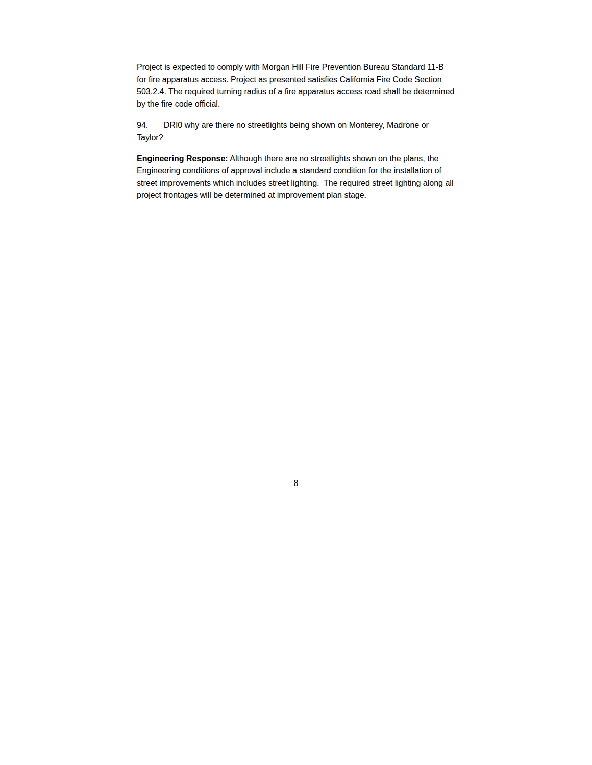Project is expected to comply with Morgan Hill Fire Prevention Bureau Standard 11-B for fire apparatus access. Project as presented satisfies California Fire Code Section 503.2.4. The required turning radius of a fire apparatus access road shall be determined by the fire code official.
94. DRI0 why are there no streetlights being shown on Monterey, Madrone or Taylor?
Engineering Response: Although there are no streetlights shown on the plans, the Engineering conditions of approval include a standard condition for the installation of street improvements which includes street lighting. The required street lighting along all project frontages will be determined at improvement plan stage.
8